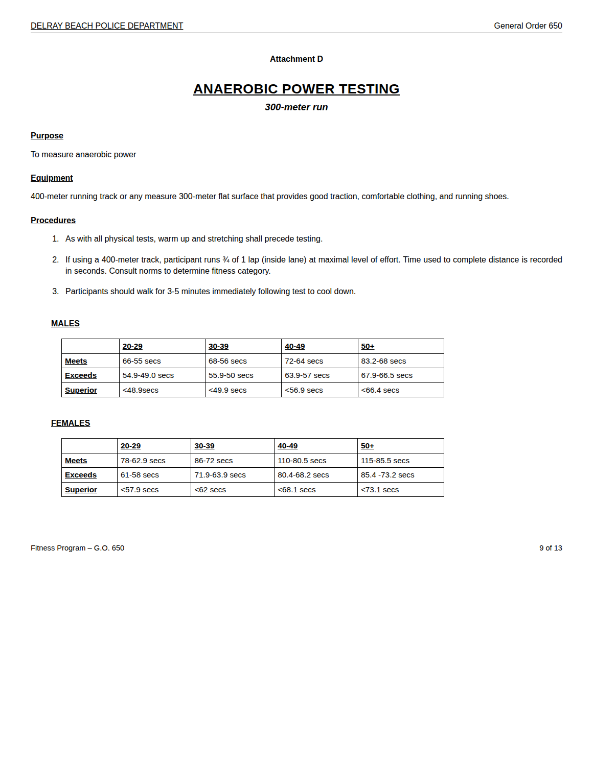DELRAY BEACH POLICE DEPARTMENT General Order 650
Attachment D
ANAEROBIC POWER TESTING
300-meter run
Purpose
To measure anaerobic power
Equipment
400-meter running track or any measure 300-meter flat surface that provides good traction, comfortable clothing, and running shoes.
Procedures
As with all physical tests, warm up and stretching shall precede testing.
If using a 400-meter track, participant runs ¾ of 1 lap (inside lane) at maximal level of effort. Time used to complete distance is recorded in seconds. Consult norms to determine fitness category.
Participants should walk for 3-5 minutes immediately following test to cool down.
MALES
| | 20-29 | 30-39 | 40-49 | 50+ |
| Meets | 66-55 secs | 68-56 secs | 72-64 secs | 83.2-68 secs |
| Exceeds | 54.9-49.0 secs | 55.9-50 secs | 63.9-57 secs | 67.9-66.5 secs |
| Superior | <48.9secs | <49.9 secs | <56.9 secs | <66.4 secs |
FEMALES
| | 20-29 | 30-39 | 40-49 | 50+ |
| Meets | 78-62.9 secs | 86-72 secs | 110-80.5 secs | 115-85.5 secs |
| Exceeds | 61-58 secs | 71.9-63.9 secs | 80.4-68.2 secs | 85.4 -73.2 secs |
| Superior | <57.9 secs | <62 secs | <68.1 secs | <73.1 secs |
Fitness Program – G.O. 650 9 of 13